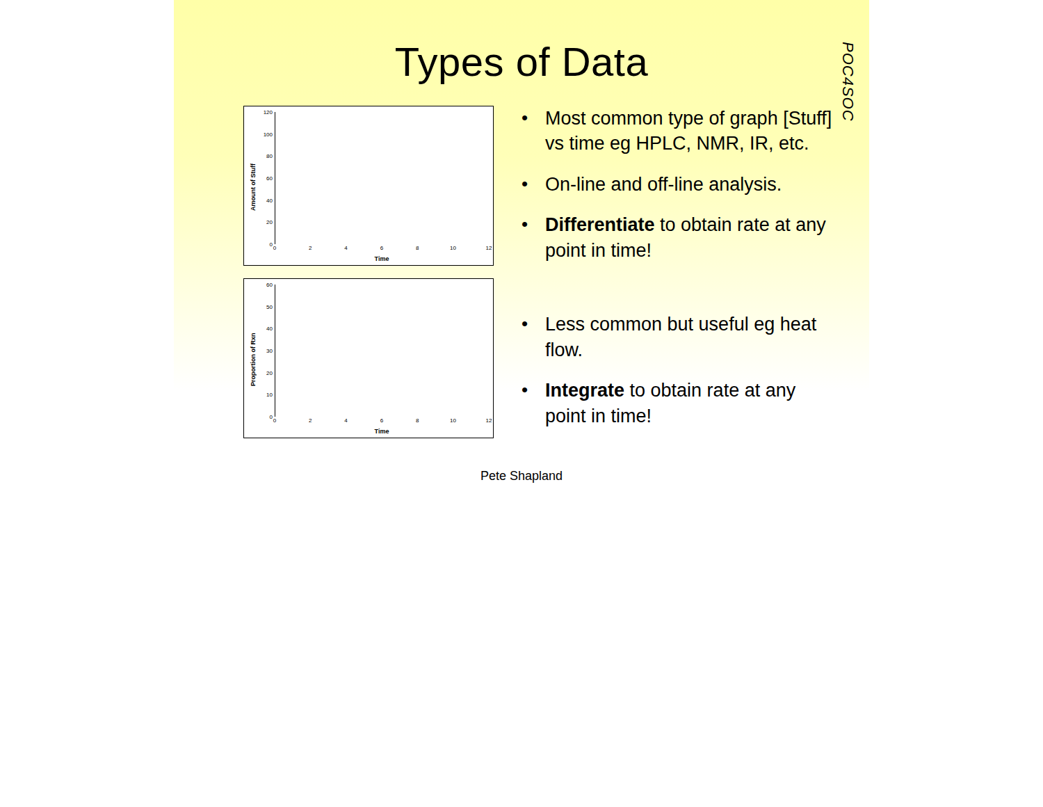POC4SOC
Types of Data
Amount of Stuff
120 100 80 60 40 20 0
0 2 4 6 8 10 12
Time
Proportion of Rxn
60 50 40 30 20 10 0
0 2 4 6 8 10 12
Time
Most common type of graph [Stuff] vs time eg HPLC, NMR, IR, etc.
On-line and off-line analysis.
Differentiate to obtain rate at any point in time!
Less common but useful eg heat flow.
Integrate to obtain rate at any point in time!
Pete Shapland